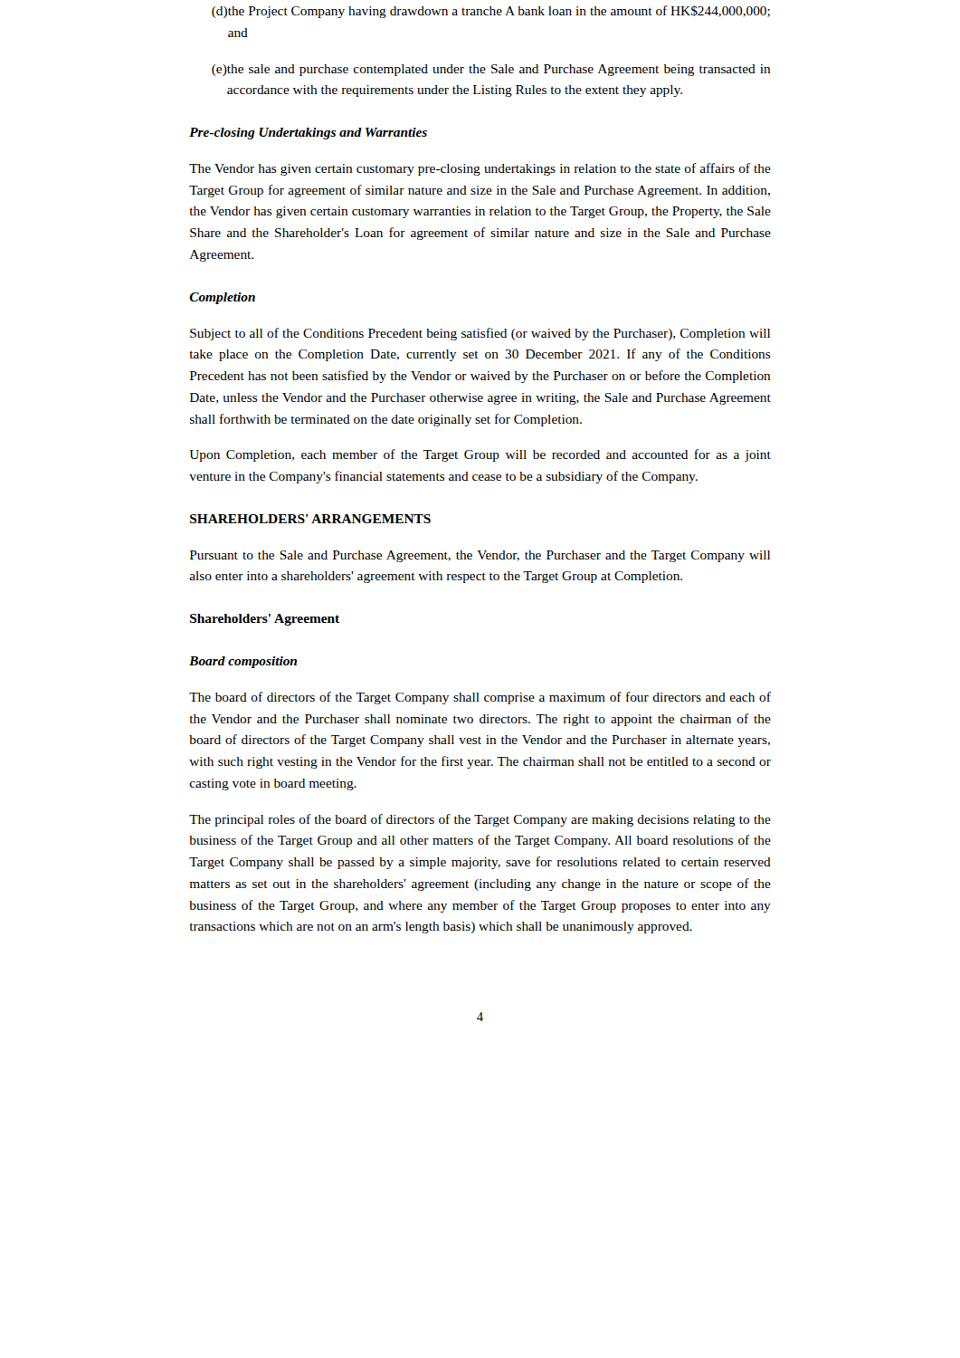(d)
the Project Company having drawdown a tranche A bank loan in the amount of HK$244,000,000; and
(e)
the sale and purchase contemplated under the Sale and Purchase Agreement being transacted in accordance with the requirements under the Listing Rules to the extent they apply.
Pre-closing Undertakings and Warranties
The Vendor has given certain customary pre-closing undertakings in relation to the state of affairs of the Target Group for agreement of similar nature and size in the Sale and Purchase Agreement. In addition, the Vendor has given certain customary warranties in relation to the Target Group, the Property, the Sale Share and the Shareholder's Loan for agreement of similar nature and size in the Sale and Purchase Agreement.
Completion
Subject to all of the Conditions Precedent being satisfied (or waived by the Purchaser), Completion will take place on the Completion Date, currently set on 30 December 2021. If any of the Conditions Precedent has not been satisfied by the Vendor or waived by the Purchaser on or before the Completion Date, unless the Vendor and the Purchaser otherwise agree in writing, the Sale and Purchase Agreement shall forthwith be terminated on the date originally set for Completion.
Upon Completion, each member of the Target Group will be recorded and accounted for as a joint venture in the Company's financial statements and cease to be a subsidiary of the Company.
SHAREHOLDERS' ARRANGEMENTS
Pursuant to the Sale and Purchase Agreement, the Vendor, the Purchaser and the Target Company will also enter into a shareholders' agreement with respect to the Target Group at Completion.
Shareholders' Agreement
Board composition
The board of directors of the Target Company shall comprise a maximum of four directors and each of the Vendor and the Purchaser shall nominate two directors. The right to appoint the chairman of the board of directors of the Target Company shall vest in the Vendor and the Purchaser in alternate years, with such right vesting in the Vendor for the first year. The chairman shall not be entitled to a second or casting vote in board meeting.
The principal roles of the board of directors of the Target Company are making decisions relating to the business of the Target Group and all other matters of the Target Company. All board resolutions of the Target Company shall be passed by a simple majority, save for resolutions related to certain reserved matters as set out in the shareholders' agreement (including any change in the nature or scope of the business of the Target Group, and where any member of the Target Group proposes to enter into any transactions which are not on an arm's length basis) which shall be unanimously approved.
4